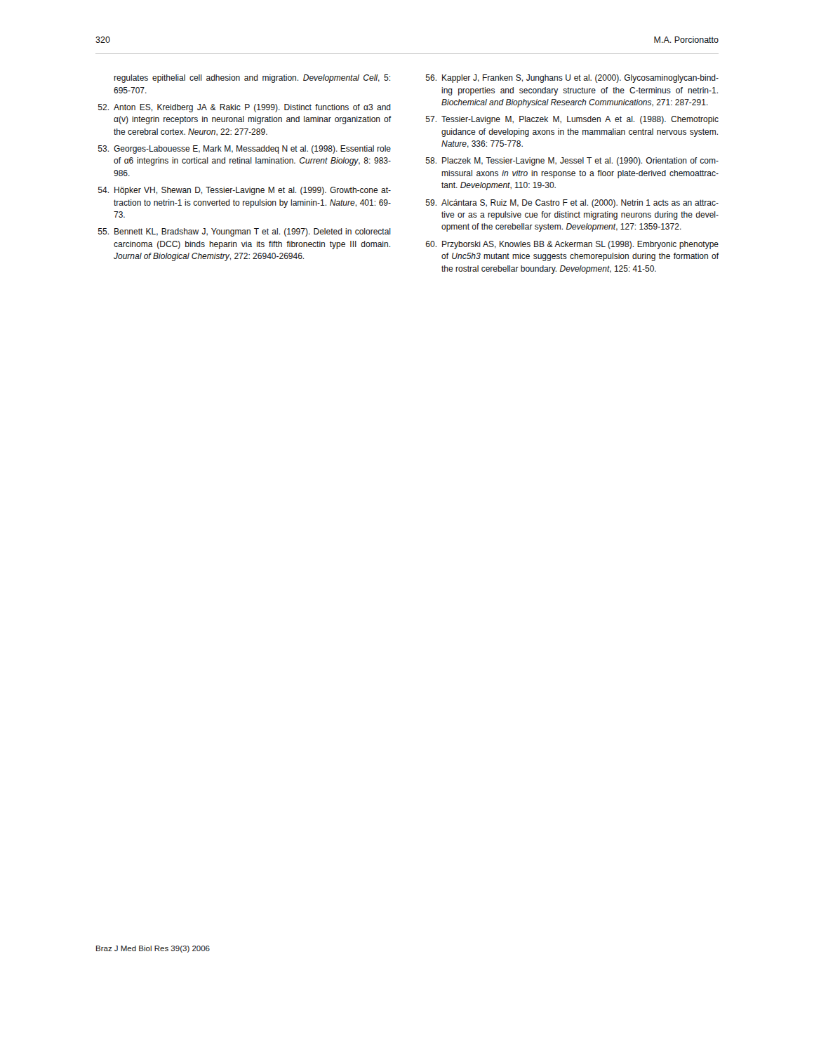320
M.A. Porcionatto
regulates epithelial cell adhesion and migration. Developmental Cell, 5: 695-707.
52. Anton ES, Kreidberg JA & Rakic P (1999). Distinct functions of α3 and α(v) integrin receptors in neuronal migration and laminar organization of the cerebral cortex. Neuron, 22: 277-289.
53. Georges-Labouesse E, Mark M, Messaddeq N et al. (1998). Essential role of α6 integrins in cortical and retinal lamination. Current Biology, 8: 983-986.
54. Höpker VH, Shewan D, Tessier-Lavigne M et al. (1999). Growth-cone attraction to netrin-1 is converted to repulsion by laminin-1. Nature, 401: 69-73.
55. Bennett KL, Bradshaw J, Youngman T et al. (1997). Deleted in colorectal carcinoma (DCC) binds heparin via its fifth fibronectin type III domain. Journal of Biological Chemistry, 272: 26940-26946.
56. Kappler J, Franken S, Junghans U et al. (2000). Glycosaminoglycan-binding properties and secondary structure of the C-terminus of netrin-1. Biochemical and Biophysical Research Communications, 271: 287-291.
57. Tessier-Lavigne M, Placzek M, Lumsden A et al. (1988). Chemotropic guidance of developing axons in the mammalian central nervous system. Nature, 336: 775-778.
58. Placzek M, Tessier-Lavigne M, Jessel T et al. (1990). Orientation of commissural axons in vitro in response to a floor plate-derived chemoattractant. Development, 110: 19-30.
59. Alcántara S, Ruiz M, De Castro F et al. (2000). Netrin 1 acts as an attractive or as a repulsive cue for distinct migrating neurons during the development of the cerebellar system. Development, 127: 1359-1372.
60. Przyborski AS, Knowles BB & Ackerman SL (1998). Embryonic phenotype of Unc5h3 mutant mice suggests chemorepulsion during the formation of the rostral cerebellar boundary. Development, 125: 41-50.
Braz J Med Biol Res 39(3) 2006